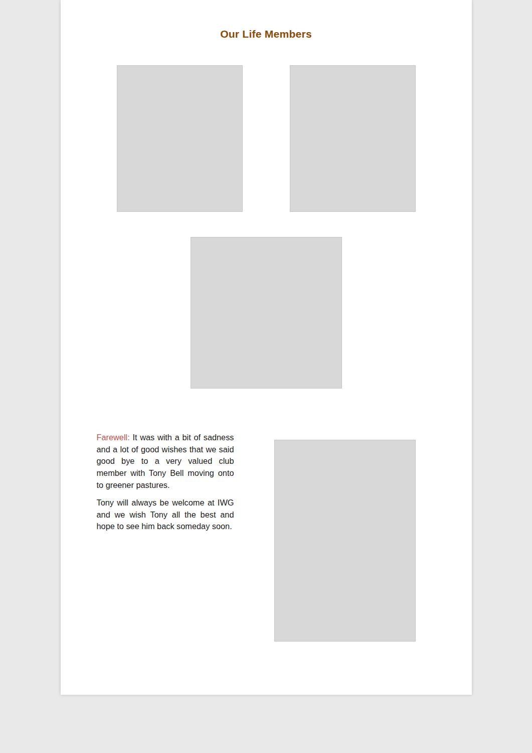Our Life Members
Farewell: It was with a bit of sadness and a lot of good wishes that we said good bye to a very valued club member with Tony Bell moving onto to greener pastures.
Tony will always be welcome at IWG and we wish Tony all the best and hope to see him back someday soon.